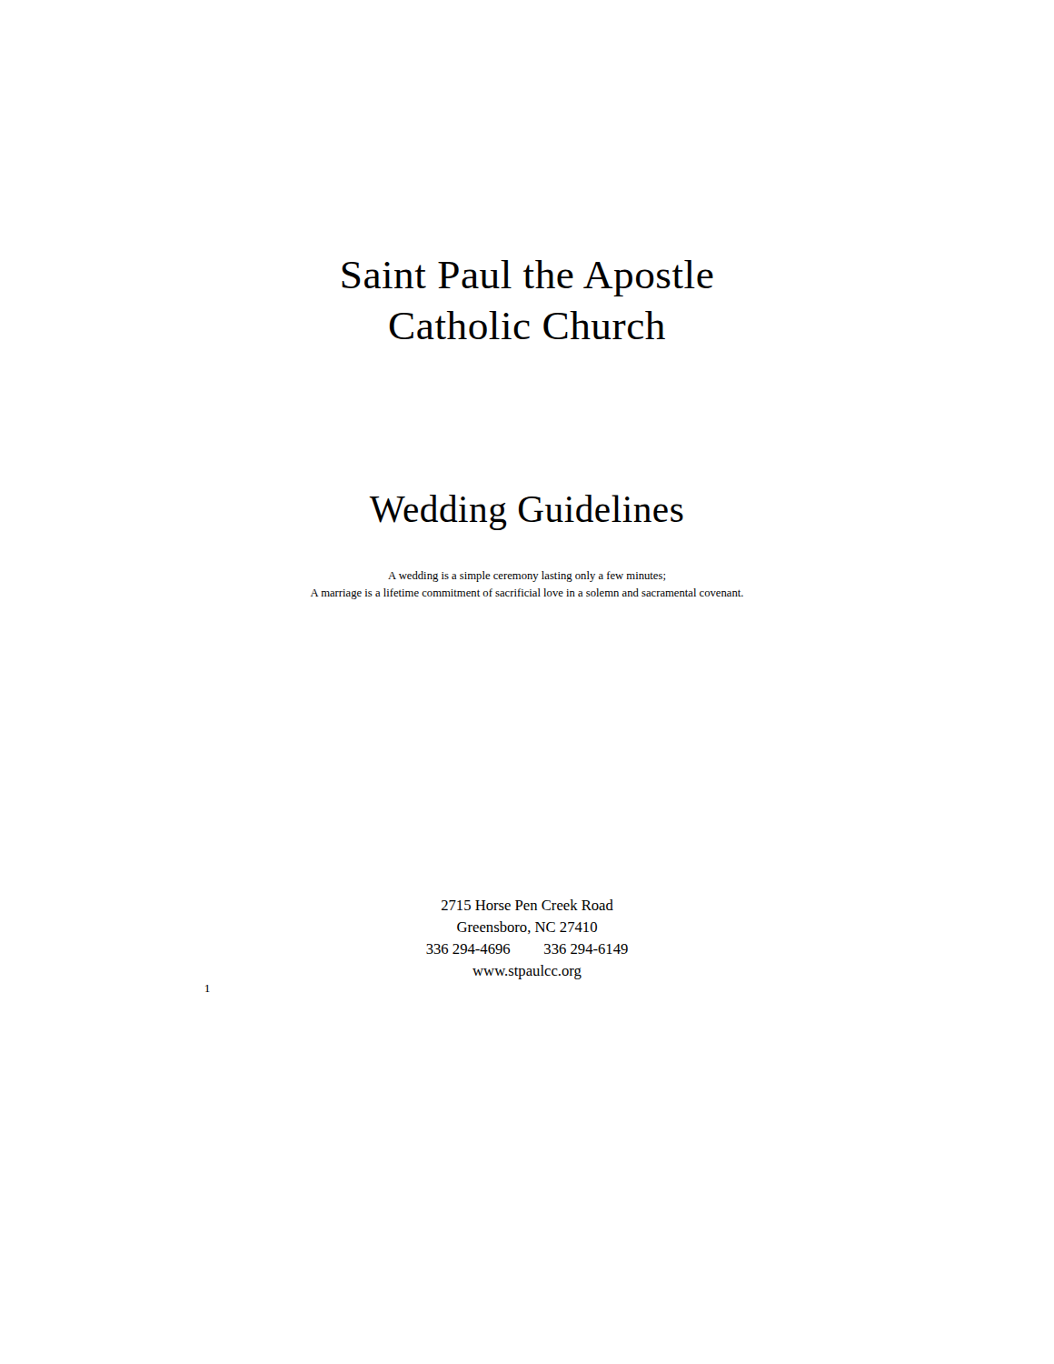Saint Paul the Apostle
Catholic Church
Wedding Guidelines
A wedding is a simple ceremony lasting only a few minutes;
A marriage is a lifetime commitment of sacrificial love in a solemn and sacramental covenant.
2715 Horse Pen Creek Road
Greensboro, NC 27410
336 294-4696 336 294-6149 www.stpaulcc.org
1